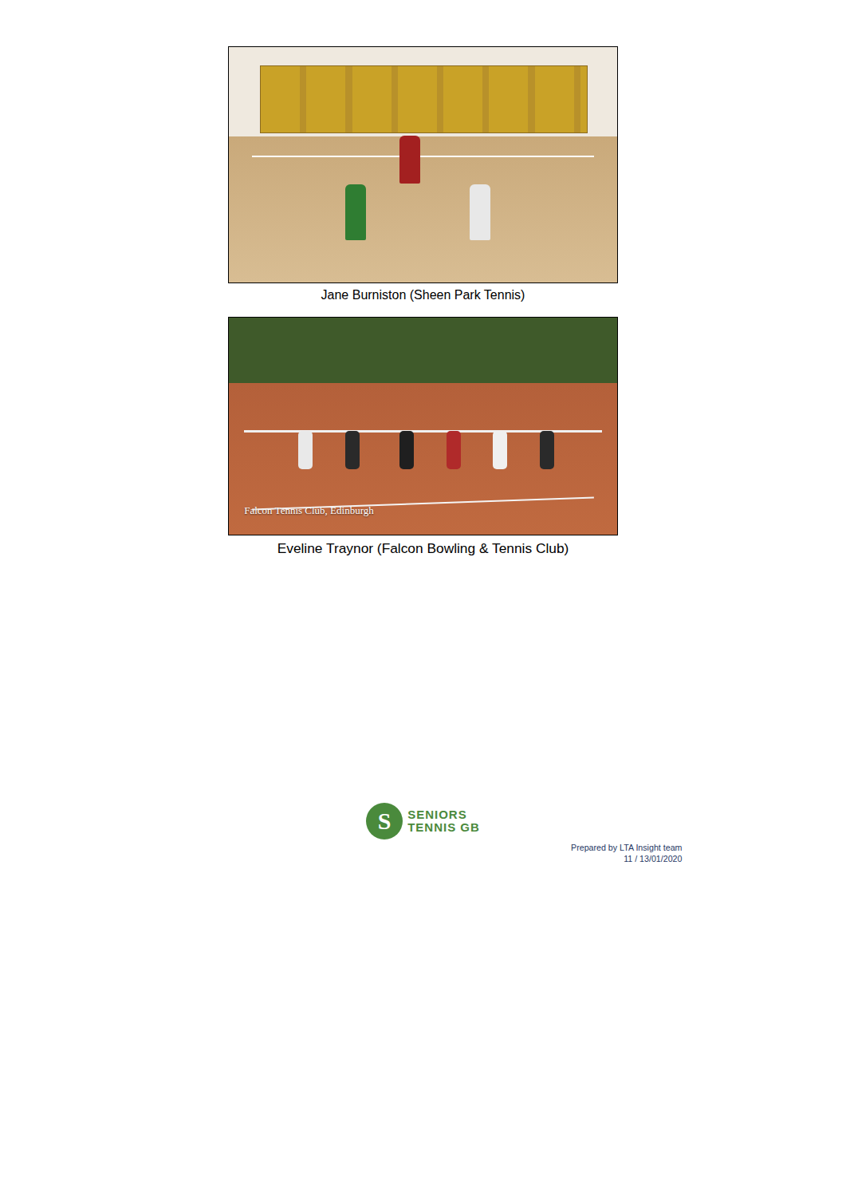Jane Burniston (Sheen Park Tennis)
Falcon Tennis Club, Edinburgh
Eveline Traynor (Falcon Bowling & Tennis Club)
S
SENIORS
TENNIS GB
Prepared by LTA Insight team
11 / 13/01/2020